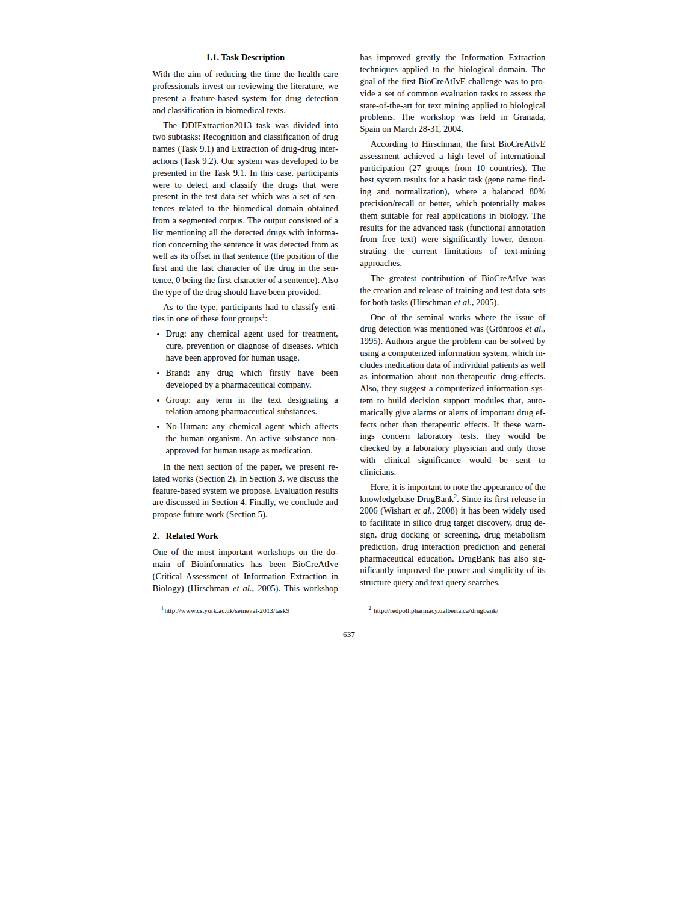1.1. Task Description
With the aim of reducing the time the health care professionals invest on reviewing the literature, we present a feature-based system for drug detection and classification in biomedical texts.
The DDIExtraction2013 task was divided into two subtasks: Recognition and classification of drug names (Task 9.1) and Extraction of drug-drug interactions (Task 9.2). Our system was developed to be presented in the Task 9.1. In this case, participants were to detect and classify the drugs that were present in the test data set which was a set of sentences related to the biomedical domain obtained from a segmented corpus. The output consisted of a list mentioning all the detected drugs with information concerning the sentence it was detected from as well as its offset in that sentence (the position of the first and the last character of the drug in the sentence, 0 being the first character of a sentence). Also the type of the drug should have been provided.
As to the type, participants had to classify entities in one of these four groups1:
Drug: any chemical agent used for treatment, cure, prevention or diagnose of diseases, which have been approved for human usage.
Brand: any drug which firstly have been developed by a pharmaceutical company.
Group: any term in the text designating a relation among pharmaceutical substances.
No-Human: any chemical agent which affects the human organism. An active substance non-approved for human usage as medication.
In the next section of the paper, we present related works (Section 2). In Section 3, we discuss the feature-based system we propose. Evaluation results are discussed in Section 4. Finally, we conclude and propose future work (Section 5).
2. Related Work
One of the most important workshops on the domain of Bioinformatics has been BioCreAtIve (Critical Assessment of Information Extraction in Biology) (Hirschman et al., 2005). This workshop has improved greatly the Information Extraction techniques applied to the biological domain. The goal of the first BioCreAtIvE challenge was to provide a set of common evaluation tasks to assess the state-of-the-art for text mining applied to biological problems. The workshop was held in Granada, Spain on March 28-31, 2004.
According to Hirschman, the first BioCreAtIvE assessment achieved a high level of international participation (27 groups from 10 countries). The best system results for a basic task (gene name finding and normalization), where a balanced 80% precision/recall or better, which potentially makes them suitable for real applications in biology. The results for the advanced task (functional annotation from free text) were significantly lower, demonstrating the current limitations of text-mining approaches.
The greatest contribution of BioCreAtIve was the creation and release of training and test data sets for both tasks (Hirschman et al., 2005).
One of the seminal works where the issue of drug detection was mentioned was (Grönroos et al., 1995). Authors argue the problem can be solved by using a computerized information system, which includes medication data of individual patients as well as information about non-therapeutic drug-effects. Also, they suggest a computerized information system to build decision support modules that, automatically give alarms or alerts of important drug effects other than therapeutic effects. If these warnings concern laboratory tests, they would be checked by a laboratory physician and only those with clinical significance would be sent to clinicians.
Here, it is important to note the appearance of the knowledgebase DrugBank2. Since its first release in 2006 (Wishart et al., 2008) it has been widely used to facilitate in silico drug target discovery, drug design, drug docking or screening, drug metabolism prediction, drug interaction prediction and general pharmaceutical education. DrugBank has also significantly improved the power and simplicity of its structure query and text query searches.
1http://www.cs.york.ac.uk/semeval-2013/task9
2 http://redpoll.pharmacy.ualberta.ca/drugbank/
637